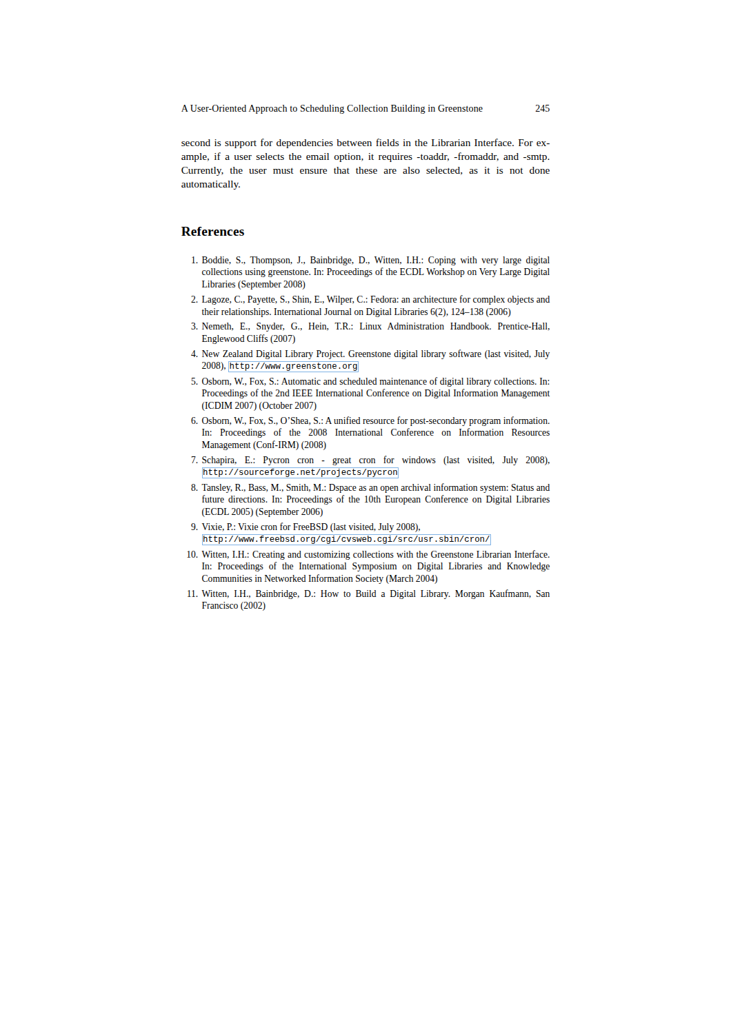245 A User-Oriented Approach to Scheduling Collection Building in Greenstone
second is support for dependencies between fields in the Librarian Interface. For example, if a user selects the email option, it requires -toaddr, -fromaddr, and -smtp. Currently, the user must ensure that these are also selected, as it is not done automatically.
References
Boddie, S., Thompson, J., Bainbridge, D., Witten, I.H.: Coping with very large digital collections using greenstone. In: Proceedings of the ECDL Workshop on Very Large Digital Libraries (September 2008)
Lagoze, C., Payette, S., Shin, E., Wilper, C.: Fedora: an architecture for complex objects and their relationships. International Journal on Digital Libraries 6(2), 124–138 (2006)
Nemeth, E., Snyder, G., Hein, T.R.: Linux Administration Handbook. Prentice-Hall, Englewood Cliffs (2007)
New Zealand Digital Library Project. Greenstone digital library software (last visited, July 2008), http://www.greenstone.org
Osborn, W., Fox, S.: Automatic and scheduled maintenance of digital library collections. In: Proceedings of the 2nd IEEE International Conference on Digital Information Management (ICDIM 2007) (October 2007)
Osborn, W., Fox, S., O’Shea, S.: A unified resource for post-secondary program information. In: Proceedings of the 2008 International Conference on Information Resources Management (Conf-IRM) (2008)
Schapira, E.: Pycron cron - great cron for windows (last visited, July 2008), http://sourceforge.net/projects/pycron
Tansley, R., Bass, M., Smith, M.: Dspace as an open archival information system: Status and future directions. In: Proceedings of the 10th European Conference on Digital Libraries (ECDL 2005) (September 2006)
Vixie, P.: Vixie cron for FreeBSD (last visited, July 2008),
http://www.freebsd.org/cgi/cvsweb.cgi/src/usr.sbin/cron/
Witten, I.H.: Creating and customizing collections with the Greenstone Librarian Interface. In: Proceedings of the International Symposium on Digital Libraries and Knowledge Communities in Networked Information Society (March 2004)
Witten, I.H., Bainbridge, D.: How to Build a Digital Library. Morgan Kaufmann, San Francisco (2002)